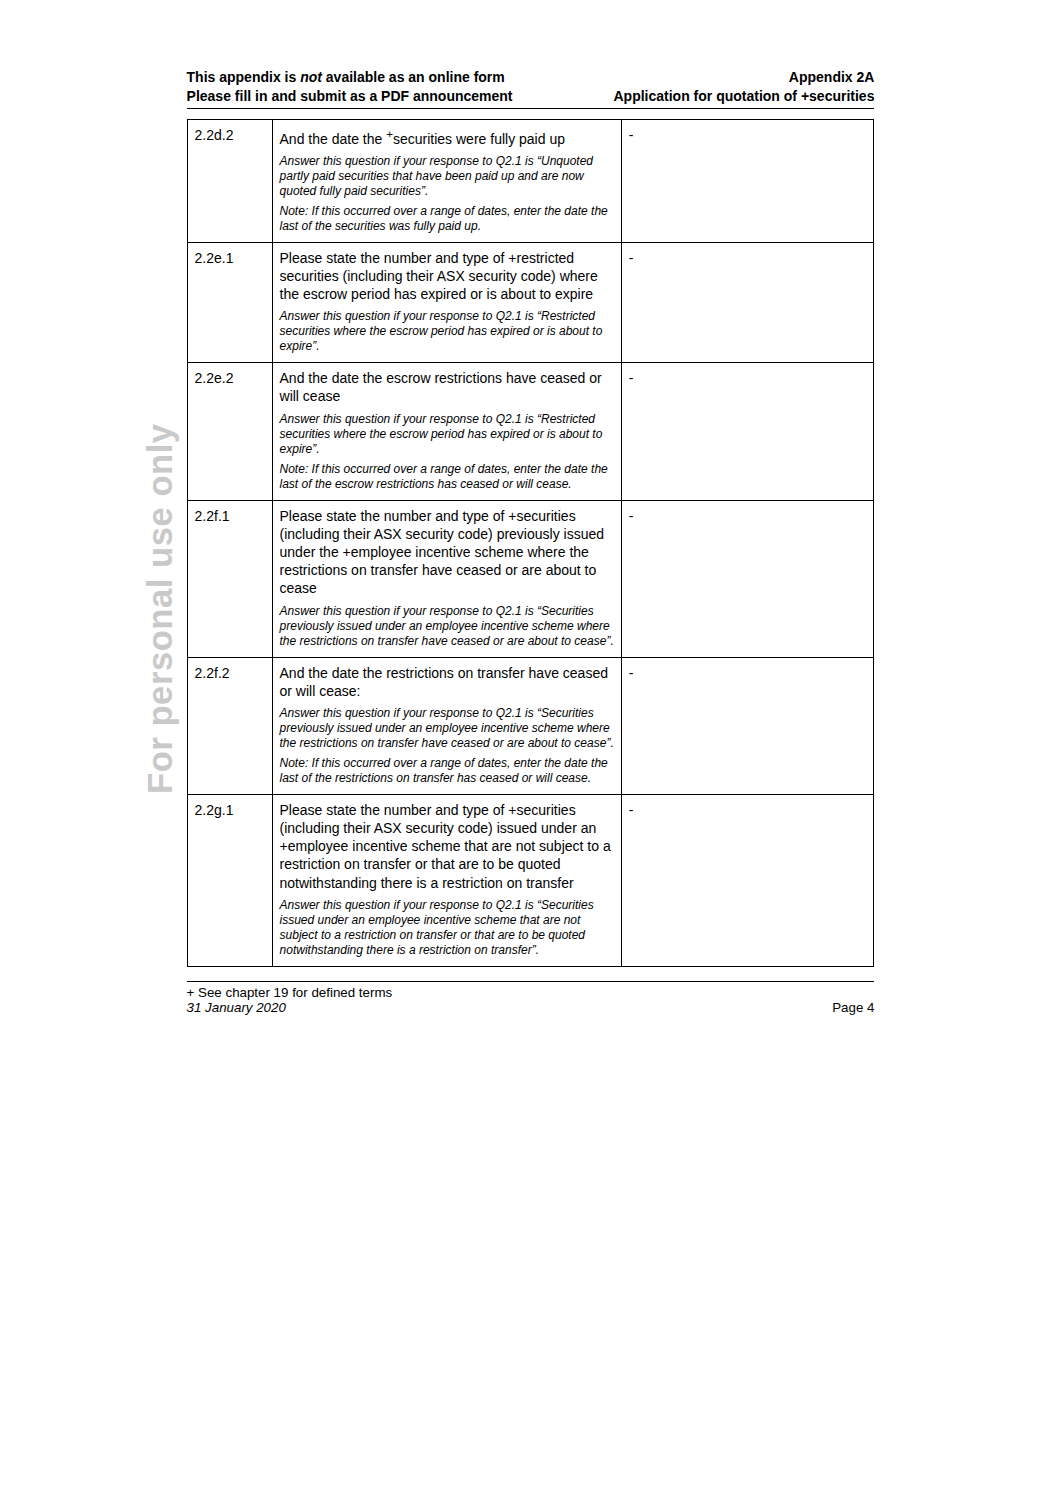This appendix is not available as an online form Please fill in and submit as a PDF announcement
Appendix 2A Application for quotation of +securities
For personal use only
| 2.2d.2 | And the date the + securities were fully paid up Answer this question if your response to Q2.1 is “Unquoted partly paid securities that have been paid up and are now quoted fully paid securities”. Note: If this occurred over a range of dates, enter the date the last of the securities was fully paid up. | - |
| 2.2e.1 | Please state the number and type of +restricted securities (including their ASX security code) where the escrow period has expired or is about to expire Answer this question if your response to Q2.1 is “Restricted securities where the escrow period has expired or is about to expire”. | - |
| 2.2e.2 | And the date the escrow restrictions have ceased or will cease Answer this question if your response to Q2.1 is “Restricted securities where the escrow period has expired or is about to expire”. Note: If this occurred over a range of dates, enter the date the last of the escrow restrictions has ceased or will cease. | - |
| 2.2f.1 | Please state the number and type of +securities (including their ASX security code) previously issued under the +employee incentive scheme where the restrictions on transfer have ceased or are about to cease Answer this question if your response to Q2.1 is “Securities previously issued under an employee incentive scheme where the restrictions on transfer have ceased or are about to cease”. | - |
| 2.2f.2 | And the date the restrictions on transfer have ceased or will cease: Answer this question if your response to Q2.1 is “Securities previously issued under an employee incentive scheme where the restrictions on transfer have ceased or are about to cease”. Note: If this occurred over a range of dates, enter the date the last of the restrictions on transfer has ceased or will cease. | - |
| 2.2g.1 | Please state the number and type of +securities (including their ASX security code) issued under an +employee incentive scheme that are not subject to a restriction on transfer or that are to be quoted notwithstanding there is a restriction on transfer Answer this question if your response to Q2.1 is “Securities issued under an employee incentive scheme that are not subject to a restriction on transfer or that are to be quoted notwithstanding there is a restriction on transfer”. | - |
+ See chapter 19 for defined terms
31 January 2020
Page 4